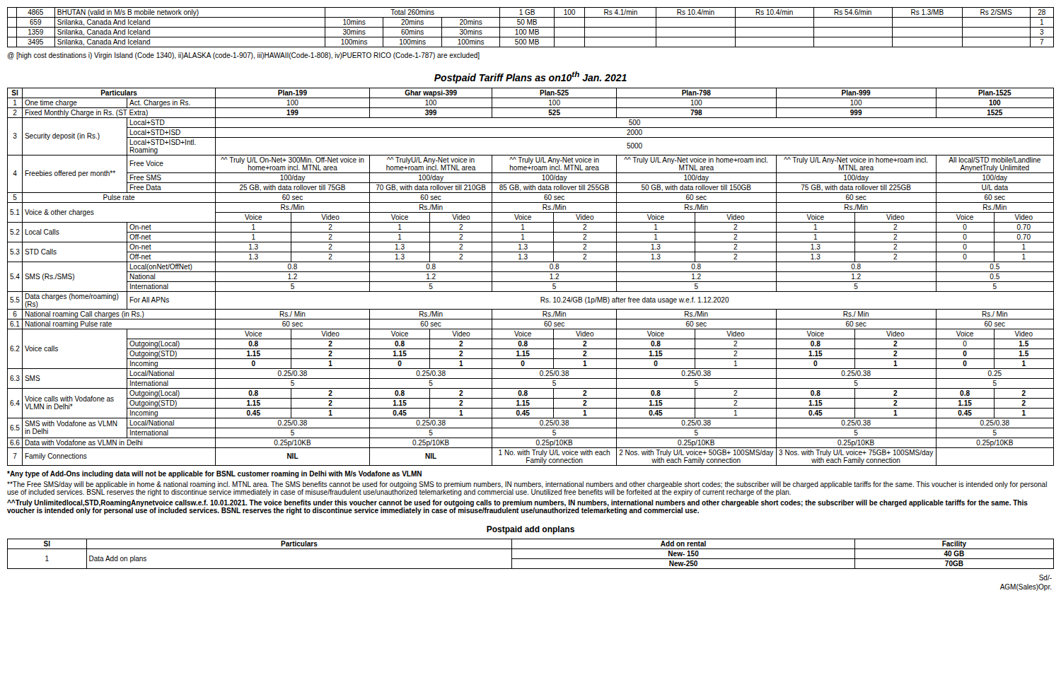| | 4865 | BHUTAN (valid in M/s B mobile network only) | Total 260mins | 1 GB | 100 | Rs 4.1/min | Rs 10.4/min | Rs 10.4/min | Rs 54.6/min | Rs 1.3/MB | Rs 2/SMS | 28 |
| | 659 | Srilanka, Canada And Iceland | 10mins | 20mins | 20mins | 50 MB | | | | | | | | 1 |
| | 1359 | Srilanka, Canada And Iceland | 30mins | 60mins | 30mins | 100 MB | | | | | | | | 3 |
| | 3495 | Srilanka, Canada And Iceland | 100mins | 100mins | 100mins | 500 MB | | | | | | | | 7 |
@ [high cost destinations i) Virgin Island (Code 1340), ii)ALASKA (code-1-907), iii)HAWAII(Code-1-808), iv)PUERTO RICO (Code-1-787) are excluded]
Postpaid Tariff Plans as on10th Jan. 2021
| Sl | Particulars | Plan-199 | Ghar wapsi-399 | Plan-525 | Plan-798 | Plan-999 | Plan-1525 |
| --- | --- | --- | --- | --- | --- | --- | --- |
| 1 | One time charge | Act. Charges in Rs. | 100 | 100 | 100 | 100 | 100 | 100 |
| 2 | Fixed Monthly Charge in Rs. (ST Extra) | 199 | 399 | 525 | 798 | 999 | 1525 |
| 3 | Security deposit (in Rs.) | Local+STD | 500 |
| Local+STD+ISD | 2000 |
| Local+STD+ISD+Intl. Roaming | 5000 |
| 4 | Freebies offered per month** | Free Voice | ^^ Truly U/L On-Net+ 300Min. Off-Net voice in home+roam incl. MTNL area | ^^ TrulyU/L Any-Net voice in home+roam incl. MTNL area | ^^ Truly U/L Any-Net voice in home+roam incl. MTNL area | ^^ Truly U/L Any-Net voice in home+roam incl. MTNL area | ^^ Truly U/L Any-Net voice in home+roam incl. MTNL area | All local/STD mobile/Landline AnynetTruly Unlimited |
| Free SMS | 100/day | 100/day | 100/day | 100/day | 100/day | 100/day |
| Free Data | 25 GB, with data rollover till 75GB | 70 GB, with data rollover till 210GB | 85 GB, with data rollover till 255GB | 50 GB, with data rollover till 150GB | 75 GB, with data rollover till 225GB | U/L data |
| 5 | Pulse rate | 60 sec | 60 sec | 60 sec | 60 sec | 60 sec | 60 sec |
| 5.1 | Voice & other charges | Rs./Min | Rs./Min | Rs./Min | Rs./Min | Rs./Min | Rs./Min |
| Voice | Video | Voice | Video | Voice | Video | Voice | Video | Voice | Video | Voice | Video |
| 5.2 | Local Calls | On-net | 1 | 2 | 1 | 2 | 1 | 2 | 1 | 2 | 1 | 2 | 0 | 0.70 |
| Off-net | 1 | 2 | 1 | 2 | 1 | 2 | 1 | 2 | 1 | 2 | 0 | 0.70 |
| 5.3 | STD Calls | On-net | 1.3 | 2 | 1.3 | 2 | 1.3 | 2 | 1.3 | 2 | 1.3 | 2 | 0 | 1 |
| Off-net | 1.3 | 2 | 1.3 | 2 | 1.3 | 2 | 1.3 | 2 | 1.3 | 2 | 0 | 1 |
| 5.4 | SMS (Rs./SMS) | Local(onNet/OffNet) | 0.8 | 0.8 | 0.8 | 0.8 | 0.8 | 0.5 |
| National | 1.2 | 1.2 | 1.2 | 1.2 | 1.2 | 0.5 |
| International | 5 | 5 | 5 | 5 | 5 | 5 |
| 5.5 | Data charges (home/roaming) (Rs) | For All APNs | Rs. 10.24/GB (1p/MB) after free data usage w.e.f. 1.12.2020 |
| 6 | National roaming Call charges (in Rs.) | Rs./ Min | Rs./Min | Rs./Min | Rs./Min | Rs./ Min | Rs./ Min |
| 6.1 | National roaming Pulse rate | 60 sec | 60 sec | 60 sec | 60 sec | 60 sec | 60 sec |
| 6.2 | Voice calls | | Voice | Video | Voice | Video | Voice | Video | Voice | Video | Voice | Video | Voice | Video |
| Outgoing(Local) | 0.8 | 2 | 0.8 | 2 | 0.8 | 2 | 0.8 | 2 | 0.8 | 2 | 0 | 1.5 |
| Outgoing(STD) | 1.15 | 2 | 1.15 | 2 | 1.15 | 2 | 1.15 | 2 | 1.15 | 2 | 0 | 1.5 |
| Incoming | 0 | 1 | 0 | 1 | 0 | 1 | 0 | 1 | 0 | 1 | 0 | 1 |
| 6.3 | SMS | Local/National | 0.25/0.38 | 0.25/0.38 | 0.25/0.38 | 0.25/0.38 | 0.25/0.38 | 0.25 |
| International | 5 | 5 | 5 | 5 | 5 | 5 |
| 6.4 | Voice calls with Vodafone as VLMN in Delhi* | Outgoing(Local) | 0.8 | 2 | 0.8 | 2 | 0.8 | 2 | 0.8 | 2 | 0.8 | 2 | 0.8 | 2 |
| Outgoing(STD) | 1.15 | 2 | 1.15 | 2 | 1.15 | 2 | 1.15 | 2 | 1.15 | 2 | 1.15 | 2 |
| Incoming | 0.45 | 1 | 0.45 | 1 | 0.45 | 1 | 0.45 | 1 | 0.45 | 1 | 0.45 | 1 |
| 6.5 | SMS with Vodafone as VLMN in Delhi | Local/National | 0.25/0.38 | 0.25/0.38 | 0.25/0.38 | 0.25/0.38 | 0.25/0.38 | 0.25/0.38 |
| International | 5 | 5 | 5 | 5 | 5 | 5 |
| 6.6 | Data with Vodafone as VLMN in Delhi | 0.25p/10KB | 0.25p/10KB | 0.25p/10KB | 0.25p/10KB | 0.25p/10KB | 0.25p/10KB |
| 7 | Family Connections | NIL | NIL | 1 No. with Truly U/L voice with each Family connection | 2 Nos. with Truly U/L voice+ 50GB+ 100SMS/day with each Family connection | 3 Nos. with Truly U/L voice+ 75GB+ 100SMS/day with each Family connection | |
*Any type of Add-Ons including data will not be applicable for BSNL customer roaming in Delhi with M/s Vodafone as VLMN
**The Free SMS/day will be applicable in home & national roaming incl. MTNL area. The SMS benefits cannot be used for outgoing SMS to premium numbers, IN numbers, international numbers and other chargeable short codes; the subscriber will be charged applicable tariffs for the same. This voucher is intended only for personal use of included services. BSNL reserves the right to discontinue service immediately in case of misuse/fraudulent use/unauthorized telemarketing and commercial use. Unutilized free benefits will be forfeited at the expiry of current recharge of the plan.
^^Truly Unlimitedlocal,STD,RoamingAnynetvoice callsw.e.f. 10.01.2021. The voice benefits under this voucher cannot be used for outgoing calls to premium numbers, IN numbers, international numbers and other chargeable short codes; the subscriber will be charged applicable tariffs for the same. This voucher is intended only for personal use of included services. BSNL reserves the right to discontinue service immediately in case of misuse/fraudulent use/unauthorized telemarketing and commercial use.
Postpaid add onplans
| Sl | Particulars | Add on rental | Facility |
| --- | --- | --- | --- |
| 1 | Data Add on plans | New- 150 | 40 GB |
| New-250 | 70GB |
| Sd/- |
| AGM(Sales)Opr. |